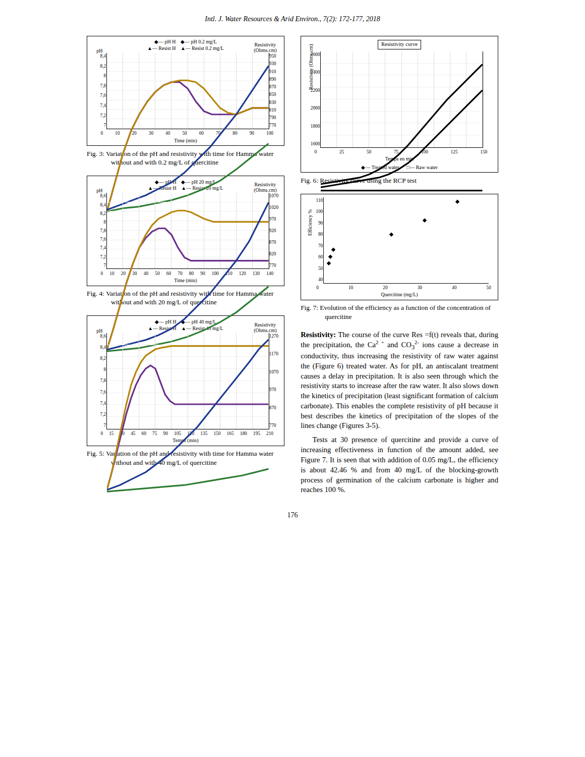Intl. J. Water Resources & Arid Environ., 7(2): 172-177, 2018
◆— pH H ◆— pH 0.2 mg/L
▲— Resist H ▲— Resist 0.2 mg/L
pH
Resistivity
(Ohms.cm)
8,4
8,2
8
7,8
7,6
7,4
7,2
7
950
930
910
890
870
850
830
810
790
770
0102030405060708090100
Time (min)
Fig. 3: Variation of the pH and resistivity with time for Hamma water without and with 0.2 mg/L of quercitine
◆— pH H ◆— pH 20 mg/L
▲— Resist H ▲— Resist 20 mg/L
pH
Resistivity
(Ohms.cm)
8,6
8,4
8,2
8
7,8
7,6
7,4
7,2
7
1070
1020
970
920
870
820
770
0102030405060708090100110120130140
Time (min)
Fig. 4: Variation of the pH and resistivity with time for Hamma water without and with 20 mg/L of quercitine
◆— pH H ◆— pH 40 mg/L
▲— Resist H ▲— Resist 40 mg/L
pH
Resistivity
(Ohms.cm)
8,6
8,4
8,2
8
7,8
7,6
7,4
7,2
7
1270
1170
1070
970
870
770
0153045607590105120135150165180195210
Temps (min)
Fig. 5: Variation of the pH and resistivity with time for Hamma water without and with 40 mg/L of quercitine
Resistivity curve
Resistivity (Ohms.cm)
2600
2400
2200
2000
1800
1600
0255075100125150
Temps en min
◆— Treated water □— Raw water
Fig. 6: Resistivity curve using the RCP test
110
100
90
80
70
60
50
40
Efficiency %
01020304050
Quercitine (mg/L)
Fig. 7: Evolution of the efficiency as a function of the concentration of quercitine
Resistivity: The course of the curve Res =f(t) reveals that, during the precipitation, the Ca2 + and CO32- ions cause a decrease in conductivity, thus increasing the resistivity of raw water against the (Figure 6) treated water. As for pH, an antiscalant treatment causes a delay in precipitation. It is also seen through which the resistivity starts to increase after the raw water. It also slows down the kinetics of precipitation (least significant formation of calcium carbonate). This enables the complete resistivity of pH because it best describes the kinetics of precipitation of the slopes of the lines change (Figures 3-5).
Tests at 30 presence of quercitine and provide a curve of increasing effectiveness in function of the amount added, see Figure 7. It is seen that with addition of 0.05 mg/L, the efficiency is about 42.46 % and from 40 mg/L of the blocking-growth process of germination of the calcium carbonate is higher and reaches 100 %.
176